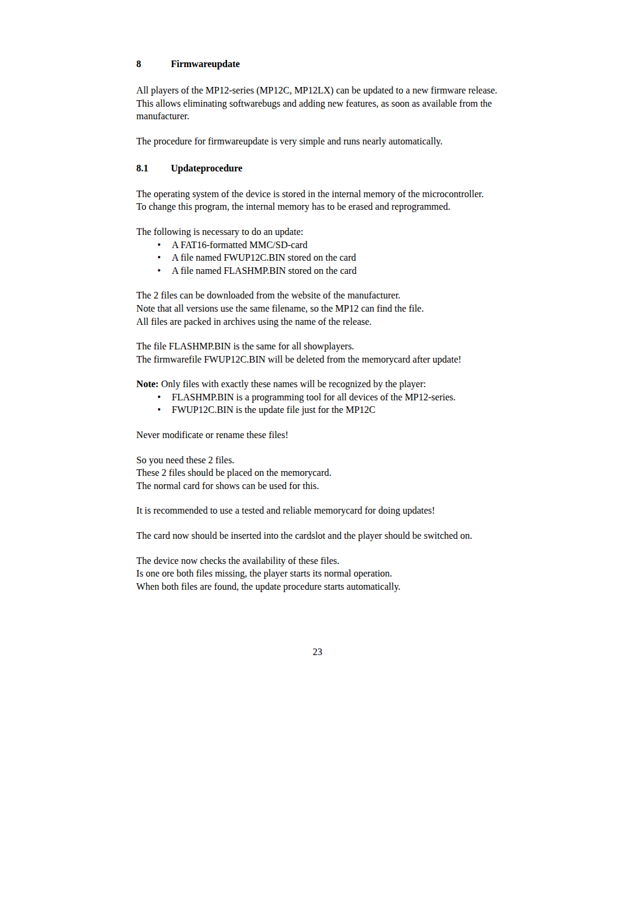8 Firmwareupdate
All players of the MP12-series (MP12C, MP12LX) can be updated to a new firmware release.
This allows eliminating softwarebugs and adding new features, as soon as available from the manufacturer.
The procedure for firmwareupdate is very simple and runs nearly automatically.
8.1 Updateprocedure
The operating system of the device is stored in the internal memory of the microcontroller.
To change this program, the internal memory has to be erased and reprogrammed.
The following is necessary to do an update:
A FAT16-formatted MMC/SD-card
A file named FWUP12C.BIN stored on the card
A file named FLASHMP.BIN stored on the card
The 2 files can be downloaded from the website of the manufacturer.
Note that all versions use the same filename, so the MP12 can find the file.
All files are packed in archives using the name of the release.
The file FLASHMP.BIN is the same for all showplayers.
The firmwarefile FWUP12C.BIN will be deleted from the memorycard after update!
Note: Only files with exactly these names will be recognized by the player:
FLASHMP.BIN is a programming tool for all devices of the MP12-series.
FWUP12C.BIN is the update file just for the MP12C
Never modificate or rename these files!
So you need these 2 files.
These 2 files should be placed on the memorycard.
The normal card for shows can be used for this.
It is recommended to use a tested and reliable memorycard for doing updates!
The card now should be inserted into the cardslot and the player should be switched on.
The device now checks the availability of these files.
Is one ore both files missing, the player starts its normal operation.
When both files are found, the update procedure starts automatically.
23